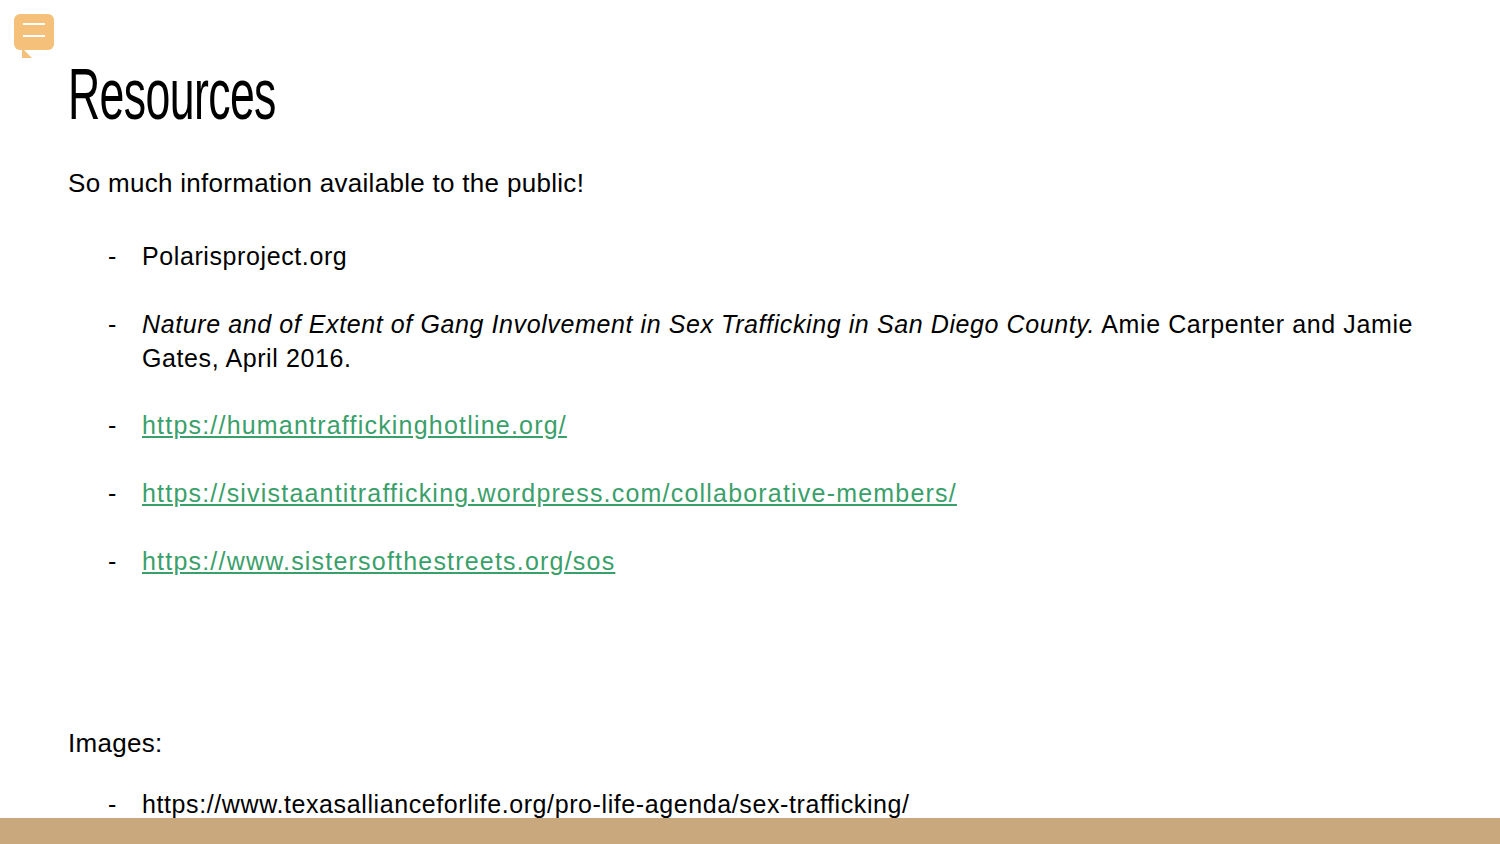Resources
So much information available to the public!
Polarisproject.org
Nature and of Extent of Gang Involvement in Sex Trafficking in San Diego County. Amie Carpenter and Jamie Gates, April 2016.
https://humantraffickinghotline.org/
https://sivistaantitrafficking.wordpress.com/collaborative-members/
https://www.sistersofthestreets.org/sos
Images:
https://www.texasallianceforlife.org/pro-life-agenda/sex-trafficking/